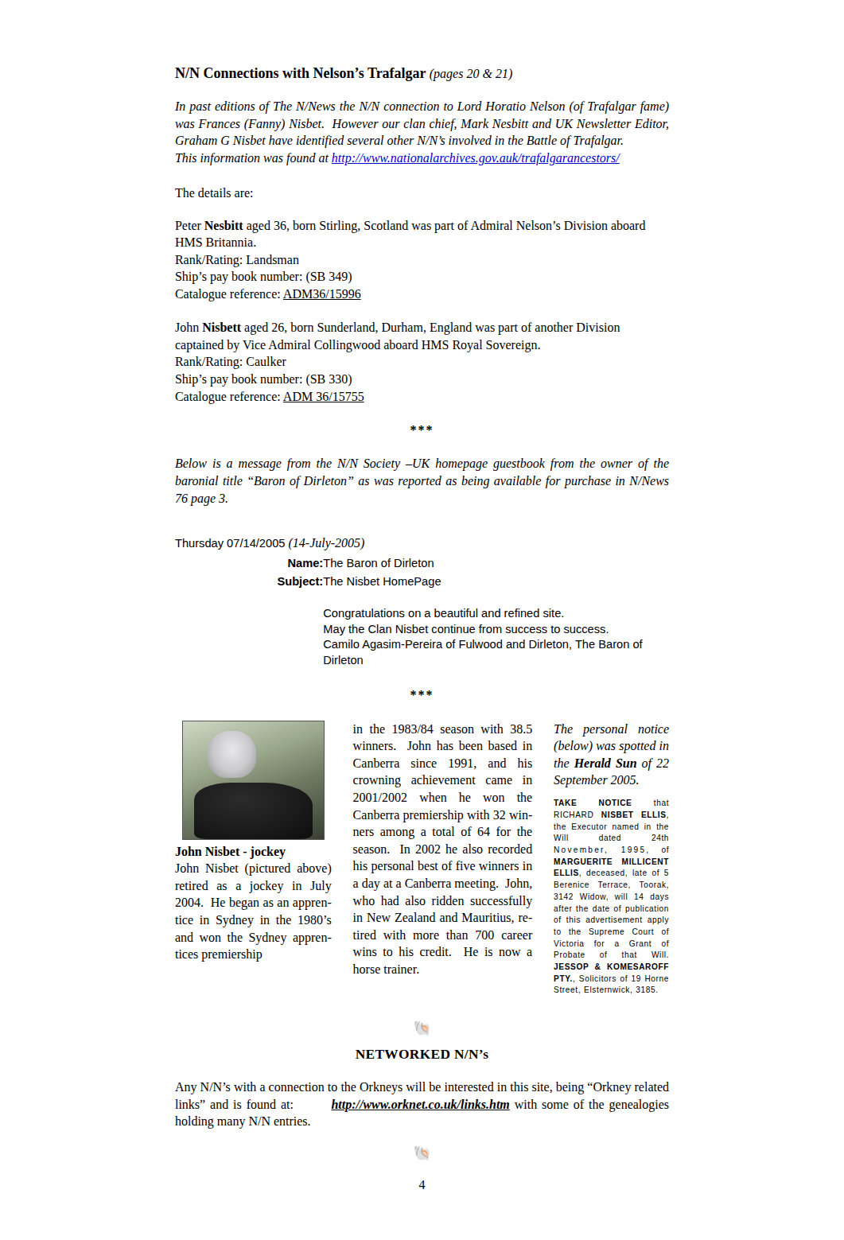N/N Connections with Nelson’s Trafalgar (pages 20 & 21)
In past editions of The N/News the N/N connection to Lord Horatio Nelson (of Trafalgar fame) was Frances (Fanny) Nisbet. However our clan chief, Mark Nesbitt and UK Newsletter Editor, Graham G Nisbet have identified several other N/N’s involved in the Battle of Trafalgar.
This information was found at http://www.nationalarchives.gov.auk/trafalgarancestors/
The details are:
Peter Nesbitt aged 36, born Stirling, Scotland was part of Admiral Nelson’s Division aboard HMS Britannia.
Rank/Rating: Landsman
Ship’s pay book number: (SB 349)
Catalogue reference: ADM36/15996
John Nisbett aged 26, born Sunderland, Durham, England was part of another Division captained by Vice Admiral Collingwood aboard HMS Royal Sovereign.
Rank/Rating: Caulker
Ship’s pay book number: (SB 330)
Catalogue reference: ADM 36/15755
***
Below is a message from the N/N Society –UK homepage guestbook from the owner of the baronial title “Baron of Dirleton” as was reported as being available for purchase in N/News 76 page 3.
Thursday 07/14/2005 (14-July-2005)
| Name: | The Baron of Dirleton |
| Subject: | The Nisbet HomePage |
| | Congratulations on a beautiful and refined site. May the Clan Nisbet continue from success to success. Camilo Agasim-Pereira of Fulwood and Dirleton, The Baron of Dirleton |
***
John Nisbet - jockey
John Nisbet (pictured above) retired as a jockey in July 2004. He began as an apprentice in Sydney in the 1980’s and won the Sydney apprentices premiership
in the 1983/84 season with 38.5 winners. John has been based in Canberra since 1991, and his crowning achievement came in 2001/2002 when he won the Canberra premiership with 32 winners among a total of 64 for the season. In 2002 he also recorded his personal best of five winners in a day at a Canberra meeting. John, who had also ridden successfully in New Zealand and Mauritius, retired with more than 700 career wins to his credit. He is now a horse trainer.
The personal notice (below) was spotted in the Herald Sun of 22 September 2005.
TAKE NOTICE that RICHARD NISBET ELLIS, the Executor named in the Will dated 24th November, 1995, of MARGUERITE MILLICENT ELLIS, deceased, late of 5 Berenice Terrace, Toorak, 3142 Widow, will 14 days after the date of publication of this advertisement apply to the Supreme Court of Victoria for a Grant of Probate of that Will. JESSOP & KOMESAROFF PTY., Solicitors of 19 Horne Street, Elsternwick, 3185.
🐚
NETWORKED N/N’s
Any N/N’s with a connection to the Orkneys will be interested in this site, being “Orkney related links” and is found at: http://www.orknet.co.uk/links.htm with some of the genealogies holding many N/N entries.
🐚
4